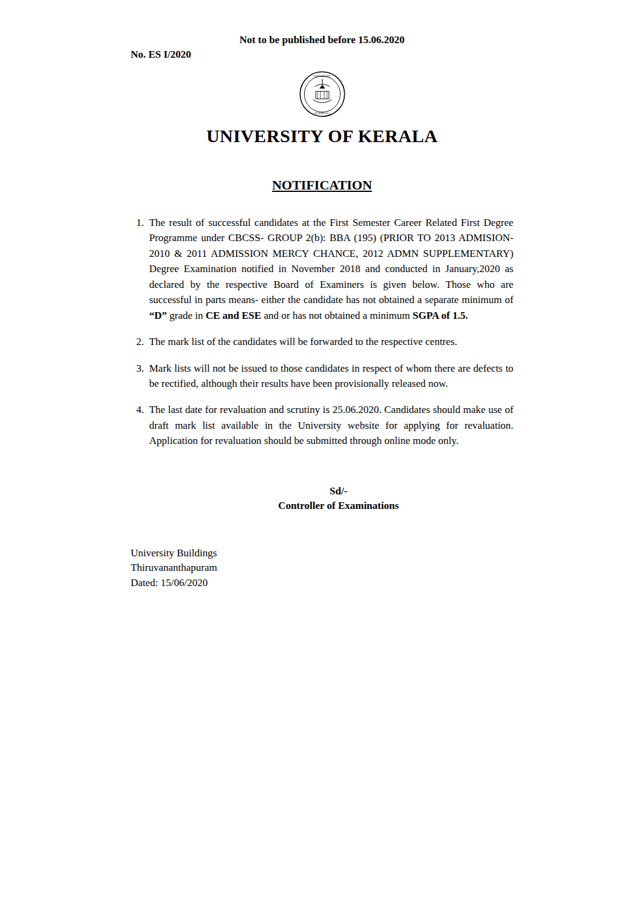Not to be published before 15.06.2020
No. ES I/2020
UNIVERSITY OF KERALA
UNIVERSITY OF KERALA
NOTIFICATION
The result of successful candidates at the First Semester Career Related First Degree Programme under CBCSS- GROUP 2(b): BBA (195) (PRIOR TO 2013 ADMISION- 2010 & 2011 ADMISSION MERCY CHANCE, 2012 ADMN SUPPLEMENTARY) Degree Examination notified in November 2018 and conducted in January,2020 as declared by the respective Board of Examiners is given below. Those who are successful in parts means- either the candidate has not obtained a separate minimum of “D” grade in CE and ESE and or has not obtained a minimum SGPA of 1.5.
The mark list of the candidates will be forwarded to the respective centres.
Mark lists will not be issued to those candidates in respect of whom there are defects to be rectified, although their results have been provisionally released now.
The last date for revaluation and scrutiny is 25.06.2020. Candidates should make use of draft mark list available in the University website for applying for revaluation. Application for revaluation should be submitted through online mode only.
Sd/- Controller of Examinations
University Buildings
Thiruvananthapuram
Dated: 15/06/2020